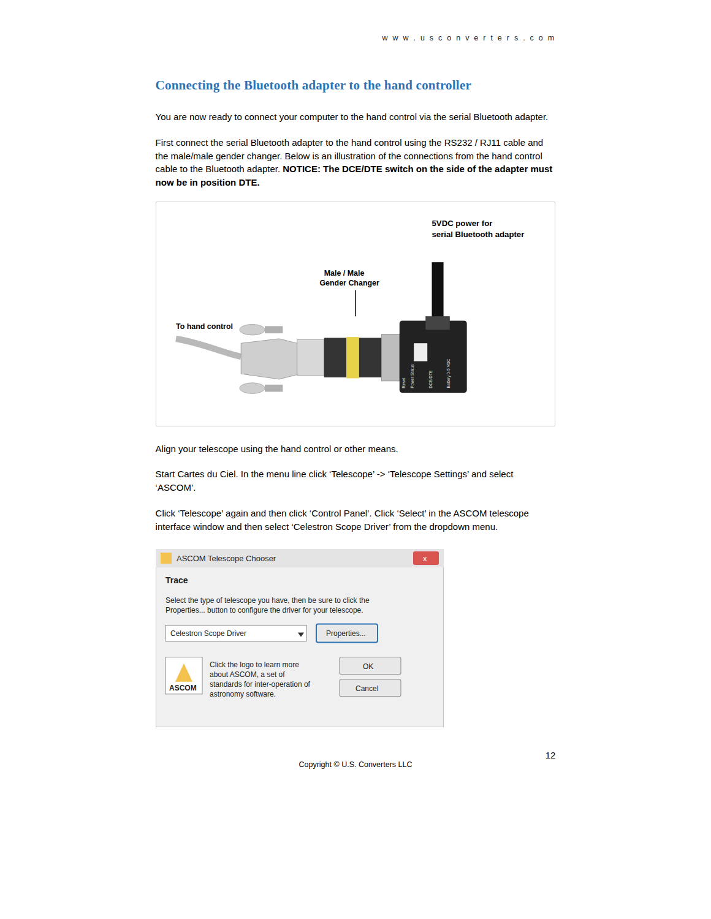w w w . u s c o n v e r t e r s . c o m
Connecting the Bluetooth adapter to the hand controller
You are now ready to connect your computer to the hand control via the serial Bluetooth adapter.
First connect the serial Bluetooth adapter to the hand control using the RS232 / RJ11 cable and the male/male gender changer. Below is an illustration of the connections from the hand control cable to the Bluetooth adapter. NOTICE: The DCE/DTE switch on the side of the adapter must now be in position DTE.
Align your telescope using the hand control or other means.
Start Cartes du Ciel. In the menu line click ‘Telescope’ -> ‘Telescope Settings’ and select ‘ASCOM’.
Click ‘Telescope’ again and then click ‘Control Panel’. Click ‘Select’ in the ASCOM telescope interface window and then select ‘Celestron Scope Driver’ from the dropdown menu.
Copyright © U.S. Converters LLC
12